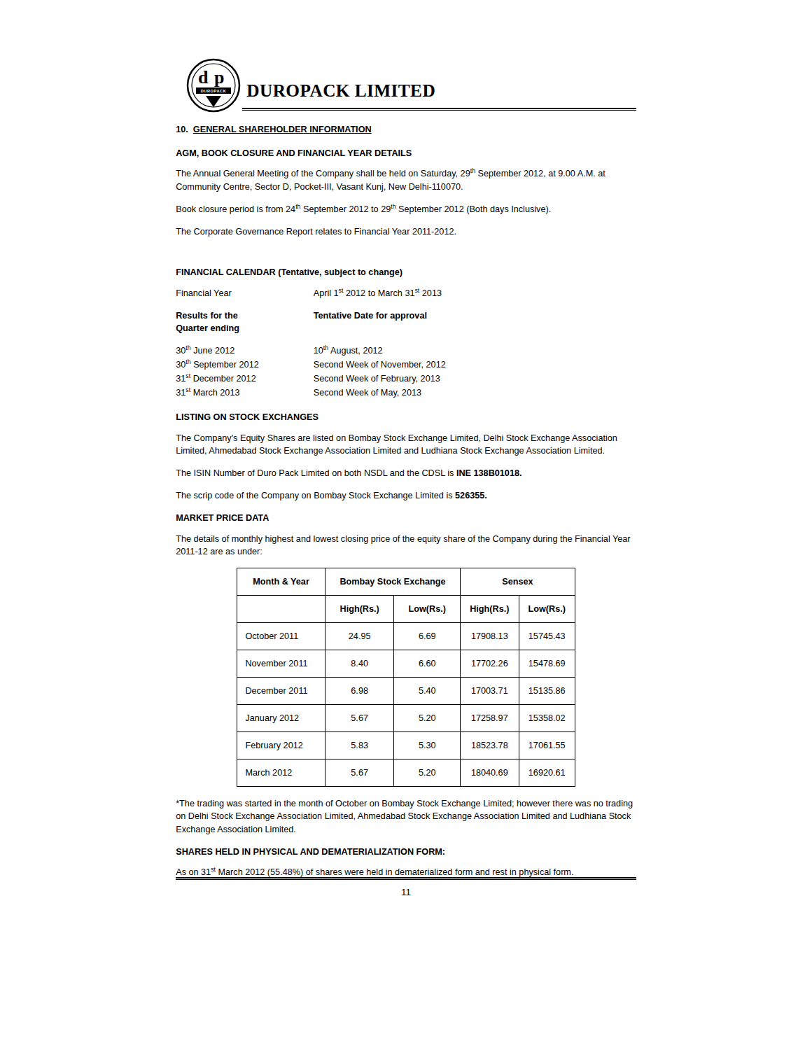d p DUROPACK
DUROPACK LIMITED
10. GENERAL SHAREHOLDER INFORMATION
AGM, BOOK CLOSURE AND FINANCIAL YEAR DETAILS
The Annual General Meeting of the Company shall be held on Saturday, 29th September 2012, at 9.00 A.M. at Community Centre, Sector D, Pocket-III, Vasant Kunj, New Delhi-110070.
Book closure period is from 24th September 2012 to 29th September 2012 (Both days Inclusive).
The Corporate Governance Report relates to Financial Year 2011-2012.
FINANCIAL CALENDAR (Tentative, subject to change)
Financial Year
April 1st 2012 to March 31st 2013
Results for the
Quarter ending
Tentative Date for approval
30th June 2012
10th August, 2012
30th September 2012
Second Week of November, 2012
31st December 2012
Second Week of February, 2013
31st March 2013
Second Week of May, 2013
LISTING ON STOCK EXCHANGES
The Company's Equity Shares are listed on Bombay Stock Exchange Limited, Delhi Stock Exchange Association Limited, Ahmedabad Stock Exchange Association Limited and Ludhiana Stock Exchange Association Limited.
The ISIN Number of Duro Pack Limited on both NSDL and the CDSL is INE 138B01018.
The scrip code of the Company on Bombay Stock Exchange Limited is 526355.
MARKET PRICE DATA
The details of monthly highest and lowest closing price of the equity share of the Company during the Financial Year 2011-12 are as under:
| Month & Year | Bombay Stock Exchange | Sensex |
| --- | --- | --- |
| | High(Rs.) | Low(Rs.) | High(Rs.) | Low(Rs.) |
| October 2011 | 24.95 | 6.69 | 17908.13 | 15745.43 |
| November 2011 | 8.40 | 6.60 | 17702.26 | 15478.69 |
| December 2011 | 6.98 | 5.40 | 17003.71 | 15135.86 |
| January 2012 | 5.67 | 5.20 | 17258.97 | 15358.02 |
| February 2012 | 5.83 | 5.30 | 18523.78 | 17061.55 |
| March 2012 | 5.67 | 5.20 | 18040.69 | 16920.61 |
*The trading was started in the month of October on Bombay Stock Exchange Limited; however there was no trading on Delhi Stock Exchange Association Limited, Ahmedabad Stock Exchange Association Limited and Ludhiana Stock Exchange Association Limited.
SHARES HELD IN PHYSICAL AND DEMATERIALIZATION FORM:
As on 31st March 2012 (55.48%) of shares were held in dematerialized form and rest in physical form.
11